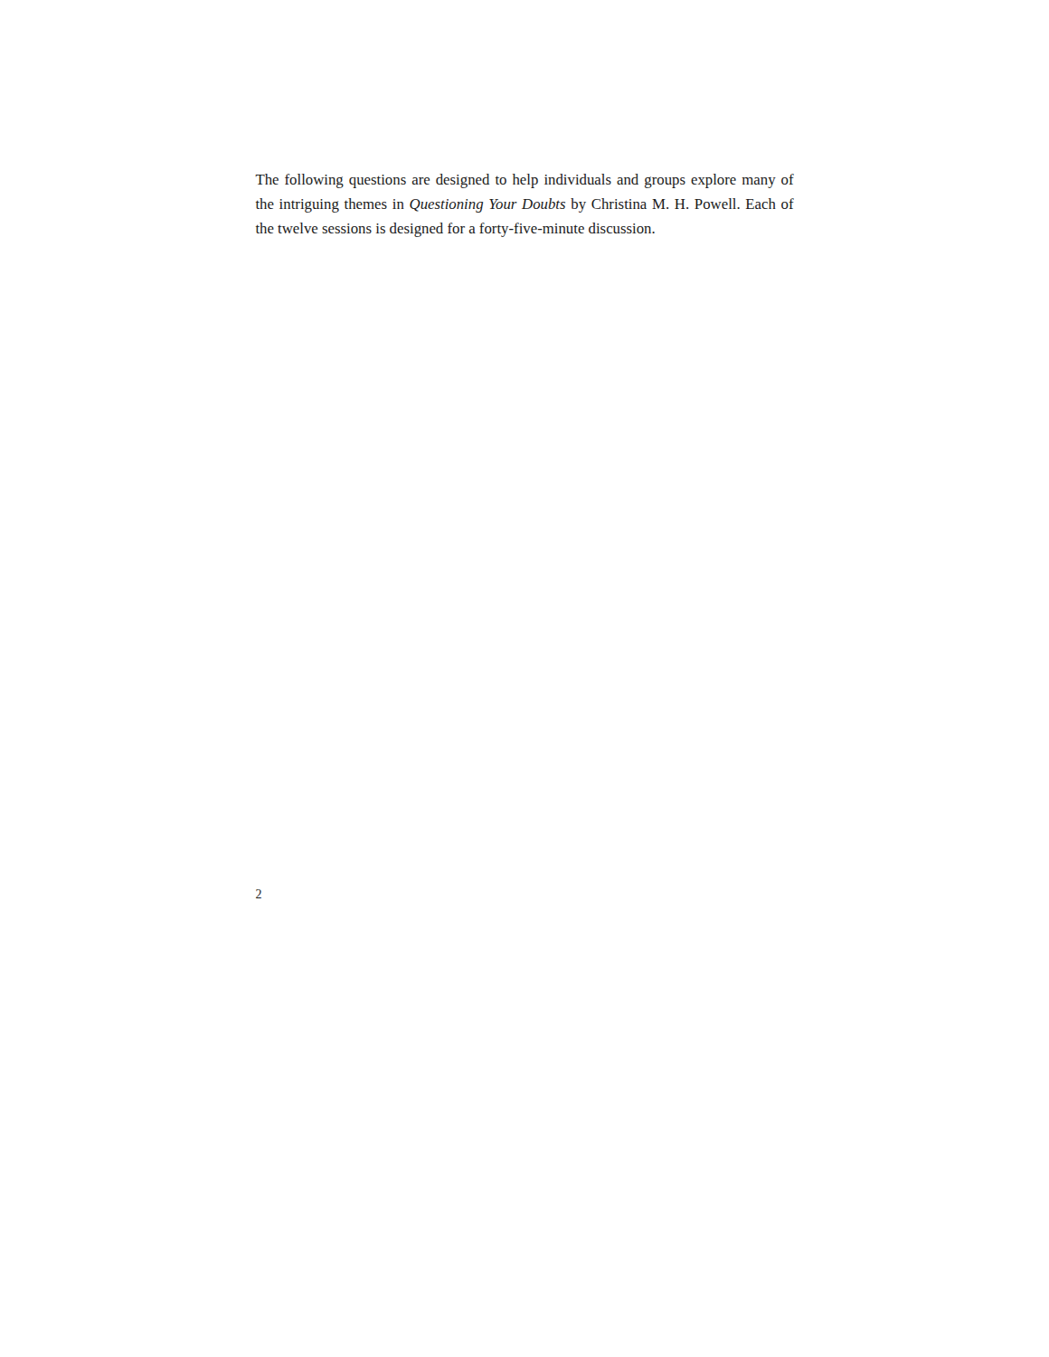The following questions are designed to help individuals and groups explore many of the intriguing themes in Questioning Your Doubts by Christina M. H. Powell. Each of the twelve sessions is designed for a forty-five-minute discussion.
2